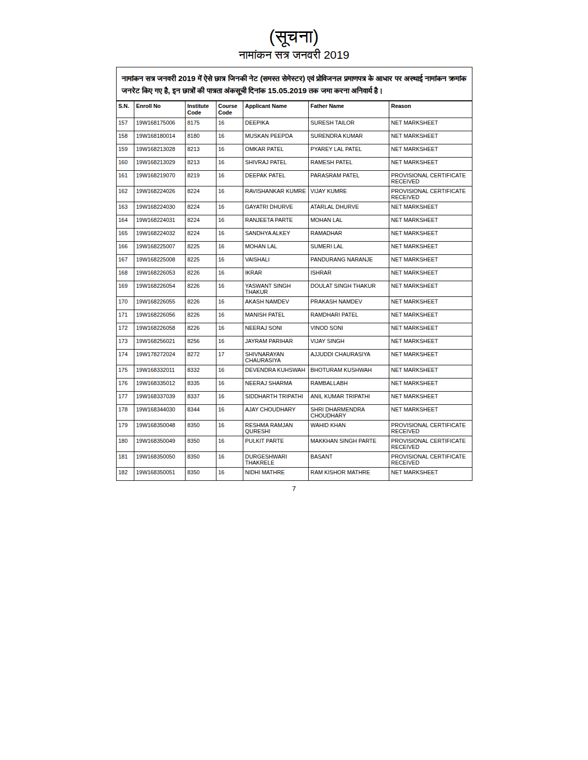(सूचना)
नामांकन सत्र जनवरी 2019
नामांकन सत्र जनवरी 2019 में ऐसे छात्र जिनकी नेट (समस्त सेमेस्टर) एवं प्रोविजनल प्रमाणपत्र के आधार पर अस्थाई नामांकन क्रमांक जनरेट किए गए है, इन छात्रों की पात्रता अंकसूची दिनांक 15.05.2019 तक जमा करना अनिवार्य है।
| S.N. | Enroll No | Institute Code | Course Code | Applicant Name | Father Name | Reason |
| --- | --- | --- | --- | --- | --- | --- |
| 157 | 19W168175006 | 8175 | 16 | DEEPIKA | SURESH TAILOR | NET MARKSHEET |
| 158 | 19W168180014 | 8180 | 16 | MUSKAN PEEPDA | SURENDRA KUMAR | NET MARKSHEET |
| 159 | 19W168213028 | 8213 | 16 | OMKAR PATEL | PYAREY LAL PATEL | NET MARKSHEET |
| 160 | 19W168213029 | 8213 | 16 | SHIVRAJ PATEL | RAMESH PATEL | NET MARKSHEET |
| 161 | 19W168219070 | 8219 | 16 | DEEPAK PATEL | PARASRAM PATEL | PROVISIONAL CERTIFICATE RECEIVED |
| 162 | 19W168224026 | 8224 | 16 | RAVISHANKAR KUMRE | VIJAY KUMRE | PROVISIONAL CERTIFICATE RECEIVED |
| 163 | 19W168224030 | 8224 | 16 | GAYATRI DHURVE | ATARLAL DHURVE | NET MARKSHEET |
| 164 | 19W168224031 | 8224 | 16 | RANJEETA PARTE | MOHAN LAL | NET MARKSHEET |
| 165 | 19W168224032 | 8224 | 16 | SANDHYA ALKEY | RAMADHAR | NET MARKSHEET |
| 166 | 19W168225007 | 8225 | 16 | MOHAN LAL | SUMERI LAL | NET MARKSHEET |
| 167 | 19W168225008 | 8225 | 16 | VAISHALI | PANDURANG NARANJE | NET MARKSHEET |
| 168 | 19W168226053 | 8226 | 16 | IKRAR | ISHRAR | NET MARKSHEET |
| 169 | 19W168226054 | 8226 | 16 | YASWANT SINGH THAKUR | DOULAT SINGH THAKUR | NET MARKSHEET |
| 170 | 19W168226055 | 8226 | 16 | AKASH NAMDEV | PRAKASH NAMDEV | NET MARKSHEET |
| 171 | 19W168226056 | 8226 | 16 | MANISH PATEL | RAMDHARI PATEL | NET MARKSHEET |
| 172 | 19W168226058 | 8226 | 16 | NEERAJ SONI | VINOD SONI | NET MARKSHEET |
| 173 | 19W168256021 | 8256 | 16 | JAYRAM PARIHAR | VIJAY SINGH | NET MARKSHEET |
| 174 | 19W178272024 | 8272 | 17 | SHIVNARAYAN CHAURASIYA | AJJUDDI CHAURASIYA | NET MARKSHEET |
| 175 | 19W168332011 | 8332 | 16 | DEVENDRA KUHSWAH | BHOTURAM KUSHWAH | NET MARKSHEET |
| 176 | 19W168335012 | 8335 | 16 | NEERAJ SHARMA | RAMBALLABH | NET MARKSHEET |
| 177 | 19W168337039 | 8337 | 16 | SIDDHARTH TRIPATHI | ANIL KUMAR TRIPATHI | NET MARKSHEET |
| 178 | 19W168344030 | 8344 | 16 | AJAY CHOUDHARY | SHRI DHARMENDRA CHOUDHARY | NET MARKSHEET |
| 179 | 19W168350048 | 8350 | 16 | RESHMA RAMJAN QURESHI | WAHID KHAN | PROVISIONAL CERTIFICATE RECEIVED |
| 180 | 19W168350049 | 8350 | 16 | PULKIT PARTE | MAKKHAN SINGH PARTE | PROVISIONAL CERTIFICATE RECEIVED |
| 181 | 19W168350050 | 8350 | 16 | DURGESHWARI THAKRELE | BASANT | PROVISIONAL CERTIFICATE RECEIVED |
| 182 | 19W168350051 | 8350 | 16 | NIDHI MATHRE | RAM KISHOR MATHRE | NET MARKSHEET |
7